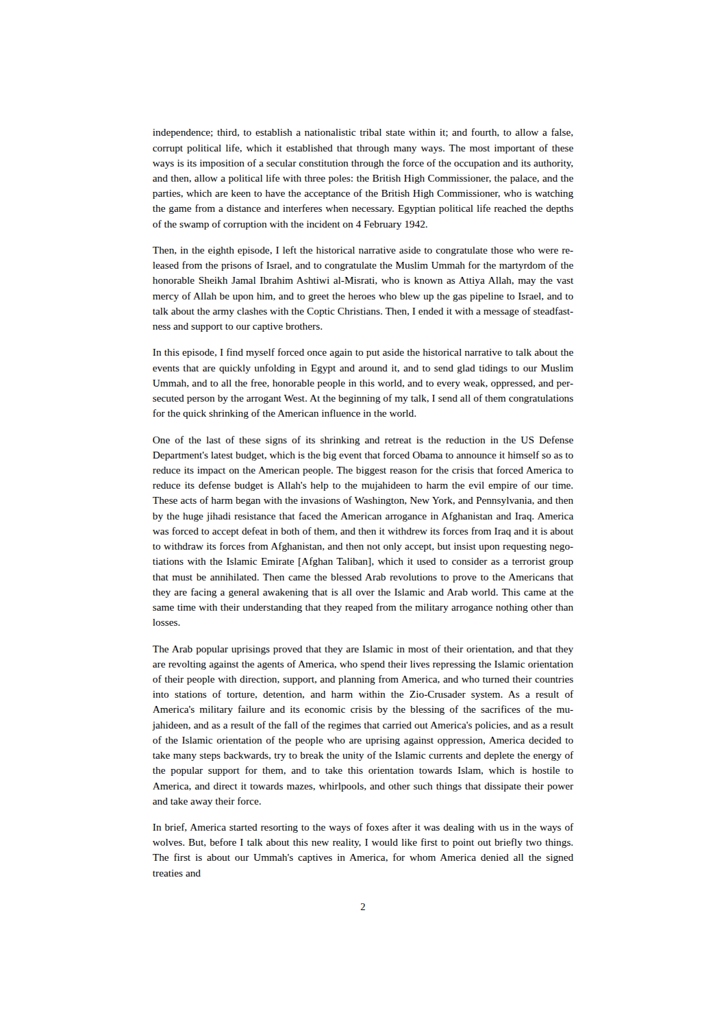independence; third, to establish a nationalistic tribal state within it; and fourth, to allow a false, corrupt political life, which it established that through many ways. The most important of these ways is its imposition of a secular constitution through the force of the occupation and its authority, and then, allow a political life with three poles: the British High Commissioner, the palace, and the parties, which are keen to have the acceptance of the British High Commissioner, who is watching the game from a distance and interferes when necessary. Egyptian political life reached the depths of the swamp of corruption with the incident on 4 February 1942.
Then, in the eighth episode, I left the historical narrative aside to congratulate those who were released from the prisons of Israel, and to congratulate the Muslim Ummah for the martyrdom of the honorable Sheikh Jamal Ibrahim Ashtiwi al-Misrati, who is known as Attiya Allah, may the vast mercy of Allah be upon him, and to greet the heroes who blew up the gas pipeline to Israel, and to talk about the army clashes with the Coptic Christians. Then, I ended it with a message of steadfastness and support to our captive brothers.
In this episode, I find myself forced once again to put aside the historical narrative to talk about the events that are quickly unfolding in Egypt and around it, and to send glad tidings to our Muslim Ummah, and to all the free, honorable people in this world, and to every weak, oppressed, and persecuted person by the arrogant West. At the beginning of my talk, I send all of them congratulations for the quick shrinking of the American influence in the world.
One of the last of these signs of its shrinking and retreat is the reduction in the US Defense Department's latest budget, which is the big event that forced Obama to announce it himself so as to reduce its impact on the American people. The biggest reason for the crisis that forced America to reduce its defense budget is Allah's help to the mujahideen to harm the evil empire of our time. These acts of harm began with the invasions of Washington, New York, and Pennsylvania, and then by the huge jihadi resistance that faced the American arrogance in Afghanistan and Iraq. America was forced to accept defeat in both of them, and then it withdrew its forces from Iraq and it is about to withdraw its forces from Afghanistan, and then not only accept, but insist upon requesting negotiations with the Islamic Emirate [Afghan Taliban], which it used to consider as a terrorist group that must be annihilated. Then came the blessed Arab revolutions to prove to the Americans that they are facing a general awakening that is all over the Islamic and Arab world. This came at the same time with their understanding that they reaped from the military arrogance nothing other than losses.
The Arab popular uprisings proved that they are Islamic in most of their orientation, and that they are revolting against the agents of America, who spend their lives repressing the Islamic orientation of their people with direction, support, and planning from America, and who turned their countries into stations of torture, detention, and harm within the Zio-Crusader system. As a result of America's military failure and its economic crisis by the blessing of the sacrifices of the mujahideen, and as a result of the fall of the regimes that carried out America's policies, and as a result of the Islamic orientation of the people who are uprising against oppression, America decided to take many steps backwards, try to break the unity of the Islamic currents and deplete the energy of the popular support for them, and to take this orientation towards Islam, which is hostile to America, and direct it towards mazes, whirlpools, and other such things that dissipate their power and take away their force.
In brief, America started resorting to the ways of foxes after it was dealing with us in the ways of wolves. But, before I talk about this new reality, I would like first to point out briefly two things. The first is about our Ummah's captives in America, for whom America denied all the signed treaties and
2